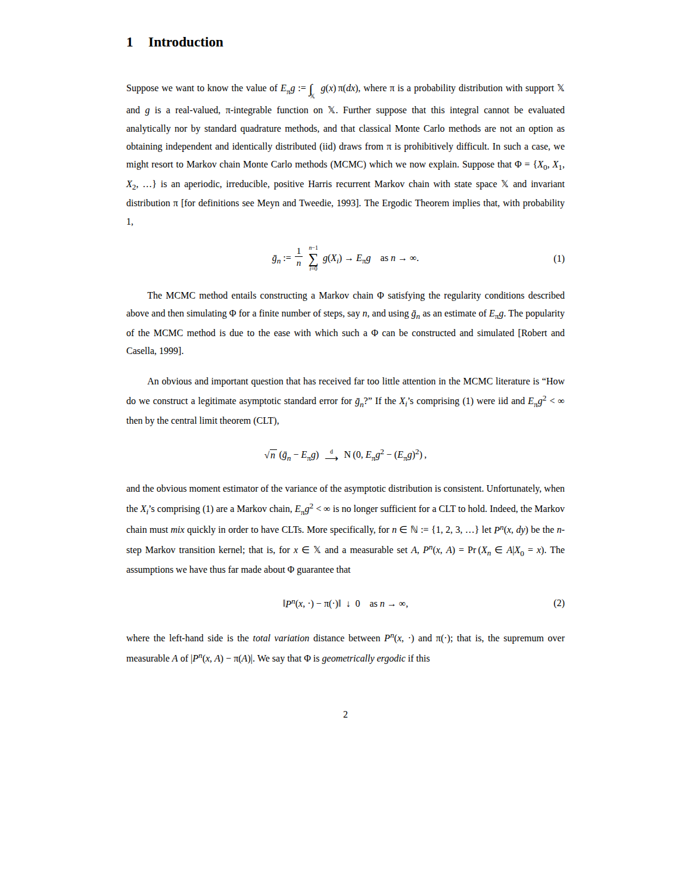1 Introduction
Suppose we want to know the value of Eπg := ∫𝕏 g(x) π(dx), where π is a probability distribution with support 𝕏 and g is a real-valued, π-integrable function on 𝕏. Further suppose that this integral cannot be evaluated analytically nor by standard quadrature methods, and that classical Monte Carlo methods are not an option as obtaining independent and identically distributed (iid) draws from π is prohibitively difficult. In such a case, we might resort to Markov chain Monte Carlo methods (MCMC) which we now explain. Suppose that Φ = {X0, X1, X2, …} is an aperiodic, irreducible, positive Harris recurrent Markov chain with state space 𝕏 and invariant distribution π [for definitions see Meyn and Tweedie, 1993]. The Ergodic Theorem implies that, with probability 1,
ḡn := 1 n n−1∑i=0 g(Xi) → Eπg as n → ∞. (1)
The MCMC method entails constructing a Markov chain Φ satisfying the regularity conditions described above and then simulating Φ for a finite number of steps, say n, and using ḡn as an estimate of Eπg. The popularity of the MCMC method is due to the ease with which such a Φ can be constructed and simulated [Robert and Casella, 1999].
An obvious and important question that has received far too little attention in the MCMC literature is “How do we construct a legitimate asymptotic standard error for ḡn?” If the Xi’s comprising (1) were iid and Eπg2 < ∞ then by the central limit theorem (CLT),
√n (ḡn − Eπg) d⟶ N (0, Eπg2 − (Eπg)2) ,
and the obvious moment estimator of the variance of the asymptotic distribution is consistent. Unfortunately, when the Xi’s comprising (1) are a Markov chain, Eπg2 < ∞ is no longer sufficient for a CLT to hold. Indeed, the Markov chain must mix quickly in order to have CLTs. More specifically, for n ∈ ℕ := {1, 2, 3, …} let Pn(x, dy) be the n-step Markov transition kernel; that is, for x ∈ 𝕏 and a measurable set A, Pn(x, A) = Pr (Xn ∈ A|X0 = x). The assumptions we have thus far made about Φ guarantee that
‖Pn(x, ·) − π(·)‖ ↓ 0 as n → ∞, (2)
where the left-hand side is the total variation distance between Pn(x, ·) and π(·); that is, the supremum over measurable A of |Pn(x, A) − π(A)|. We say that Φ is geometrically ergodic if this
2